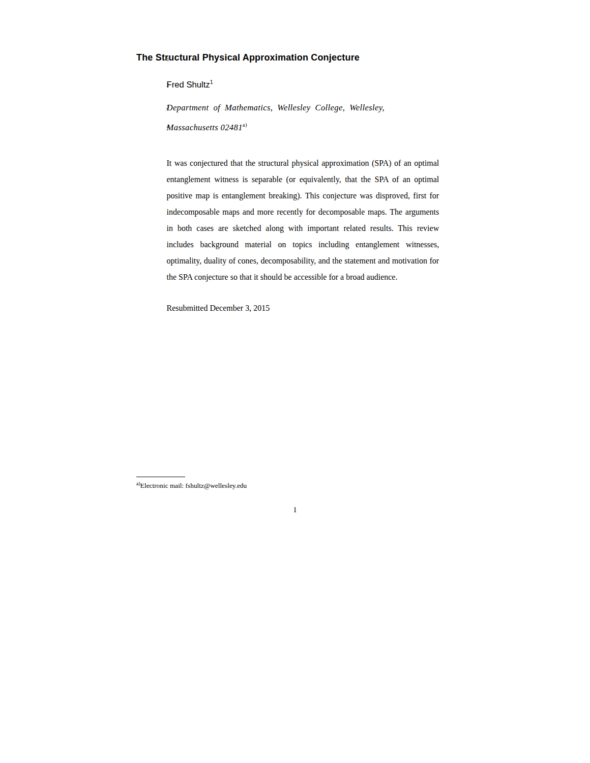1
The Structural Physical Approximation Conjecture
2 Fred Shultz1
3 Department of Mathematics, Wellesley College, Wellesley,
4 Massachusetts 02481a)
It was conjectured that the structural physical approximation (SPA) of an optimal entanglement witness is separable (or equivalently, that the SPA of an optimal positive map is entanglement breaking). This conjecture was disproved, first for indecomposable maps and more recently for decomposable maps. The arguments in both cases are sketched along with important related results. This review includes background material on topics including entanglement witnesses, optimality, duality of cones, decomposability, and the statement and motivation for the SPA conjecture so that it should be accessible for a broad audience.
Resubmitted December 3, 2015
a)Electronic mail: fshultz@wellesley.edu
1